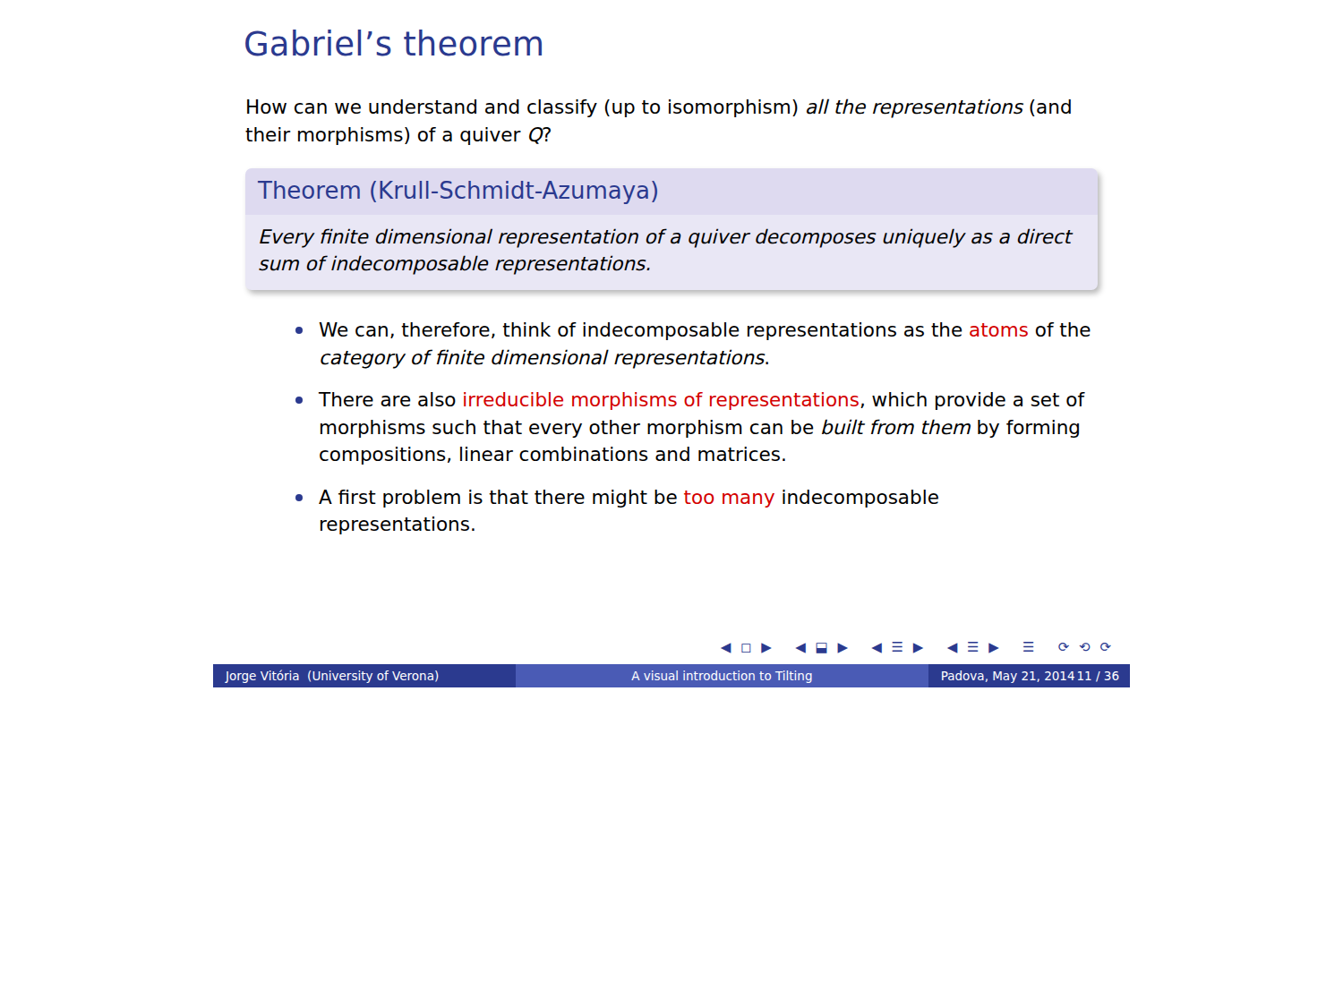Gabriel’s theorem
How can we understand and classify (up to isomorphism) all the representations (and their morphisms) of a quiver Q?
Theorem (Krull-Schmidt-Azumaya)
Every finite dimensional representation of a quiver decomposes uniquely as a direct sum of indecomposable representations.
We can, therefore, think of indecomposable representations as the atoms of the category of finite dimensional representations.
There are also irreducible morphisms of representations, which provide a set of morphisms such that every other morphism can be built from them by forming compositions, linear combinations and matrices.
A first problem is that there might be too many indecomposable representations.
◀ ◻ ▶ ◀ ⬓ ▶ ◀ ☰ ▶ ◀ ☰ ▶ ☰ ⟳ ⟲ ⟳
Jorge Vitória (University of Verona)
A visual introduction to Tilting
Padova, May 21, 201411 / 36